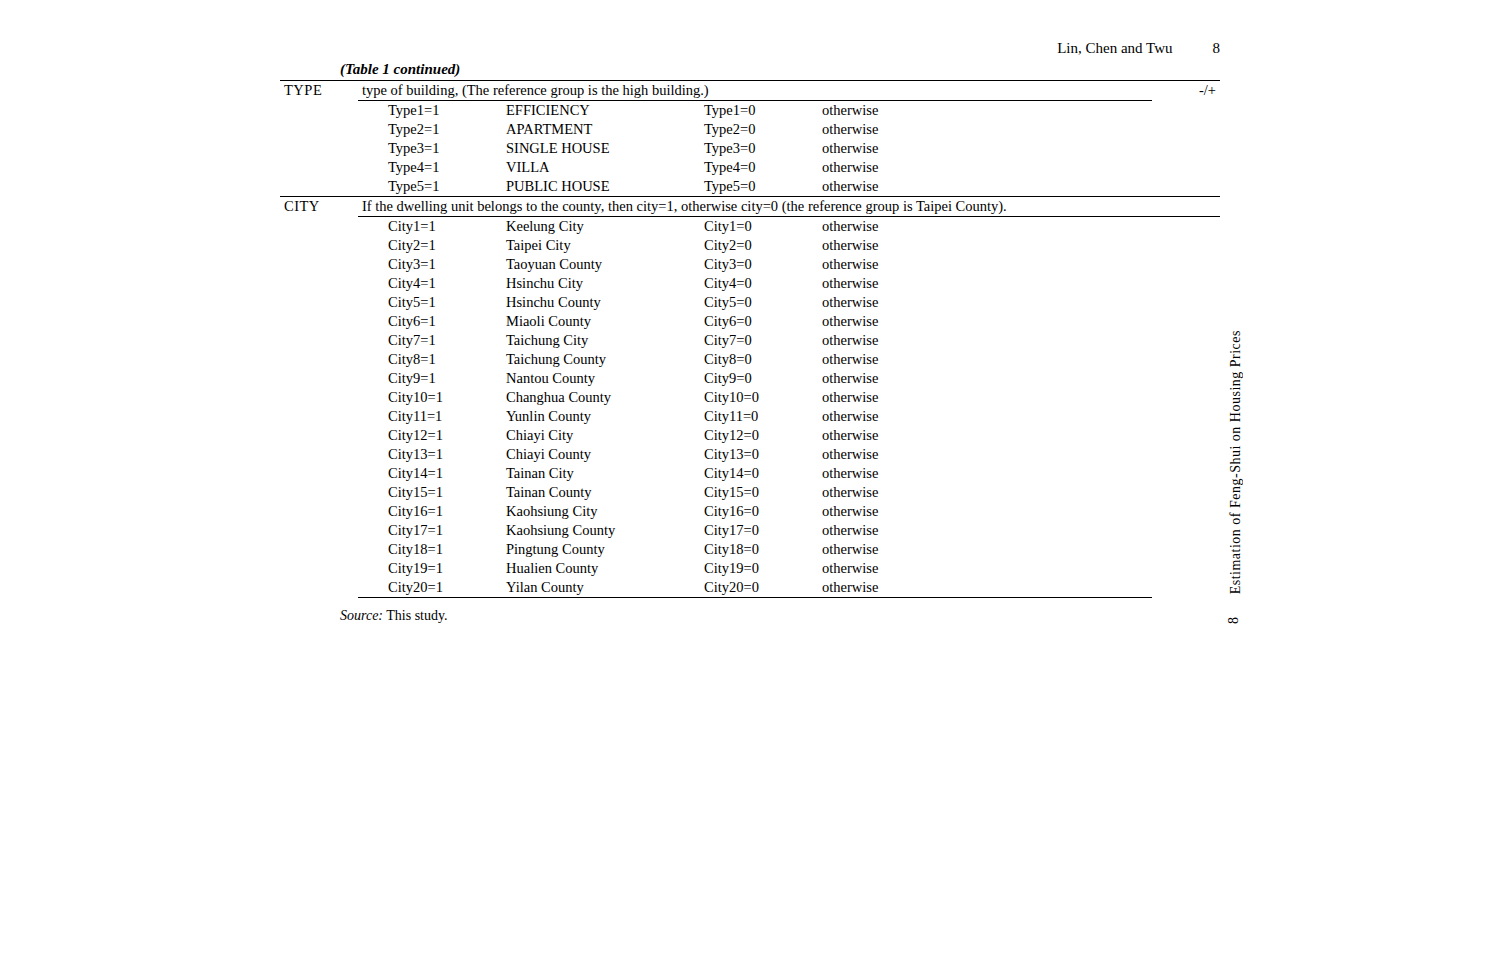Lin, Chen and Twu8
(Table 1 continued)
| TYPE | type of building, (The reference group is the high building.) | -/+ |
| | Type1=1 | EFFICIENCY | Type1=0 | otherwise | |
| | Type2=1 | APARTMENT | Type2=0 | otherwise | |
| | Type3=1 | SINGLE HOUSE | Type3=0 | otherwise | |
| | Type4=1 | VILLA | Type4=0 | otherwise | |
| | Type5=1 | PUBLIC HOUSE | Type5=0 | otherwise | |
| CITY | If the dwelling unit belongs to the county, then city=1, otherwise city=0 (the reference group is Taipei County). |
| | City1=1 | Keelung City | City1=0 | otherwise | |
| | City2=1 | Taipei City | City2=0 | otherwise | |
| | City3=1 | Taoyuan County | City3=0 | otherwise | |
| | City4=1 | Hsinchu City | City4=0 | otherwise | |
| | City5=1 | Hsinchu County | City5=0 | otherwise | |
| | City6=1 | Miaoli County | City6=0 | otherwise | |
| | City7=1 | Taichung City | City7=0 | otherwise | |
| | City8=1 | Taichung County | City8=0 | otherwise | |
| | City9=1 | Nantou County | City9=0 | otherwise | |
| | City10=1 | Changhua County | City10=0 | otherwise | |
| | City11=1 | Yunlin County | City11=0 | otherwise | |
| | City12=1 | Chiayi City | City12=0 | otherwise | |
| | City13=1 | Chiayi County | City13=0 | otherwise | |
| | City14=1 | Tainan City | City14=0 | otherwise | |
| | City15=1 | Tainan County | City15=0 | otherwise | |
| | City16=1 | Kaohsiung City | City16=0 | otherwise | |
| | City17=1 | Kaohsiung County | City17=0 | otherwise | |
| | City18=1 | Pingtung County | City18=0 | otherwise | |
| | City19=1 | Hualien County | City19=0 | otherwise | |
| | City20=1 | Yilan County | City20=0 | otherwise | |
Source: This study.
Estimation of Feng-Shui on Housing Prices
8